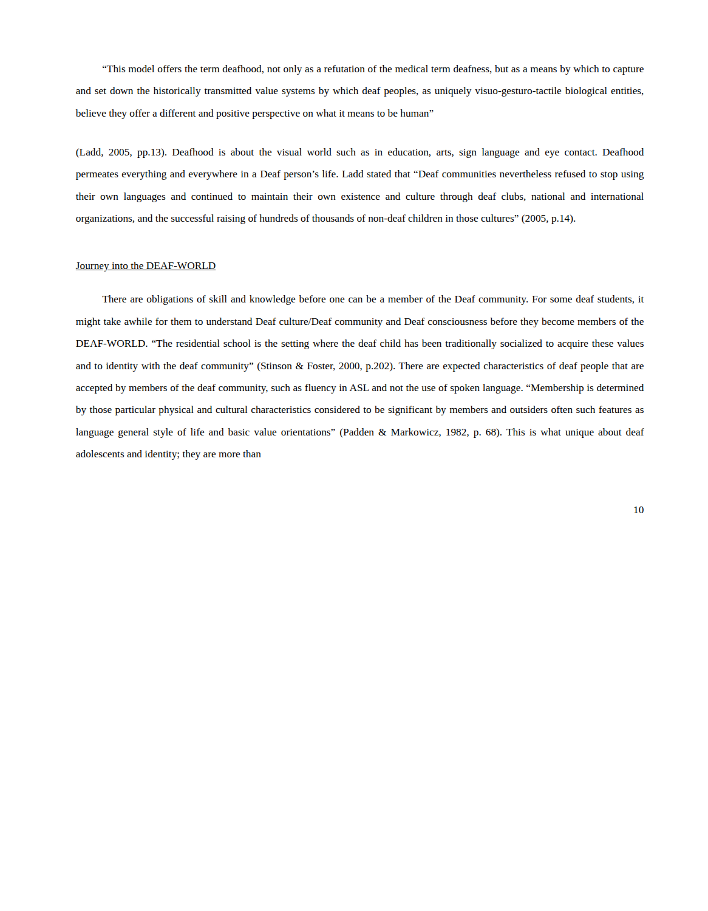“This model offers the term deafhood, not only as a refutation of the medical term deafness, but as a means by which to capture and set down the historically transmitted value systems by which deaf peoples, as uniquely visuo-gesturo-tactile biological entities, believe they offer a different and positive perspective on what it means to be human”
(Ladd, 2005, pp.13). Deafhood is about the visual world such as in education, arts, sign language and eye contact. Deafhood permeates everything and everywhere in a Deaf person’s life. Ladd stated that “Deaf communities nevertheless refused to stop using their own languages and continued to maintain their own existence and culture through deaf clubs, national and international organizations, and the successful raising of hundreds of thousands of non-deaf children in those cultures” (2005, p.14).
Journey into the DEAF-WORLD
There are obligations of skill and knowledge before one can be a member of the Deaf community. For some deaf students, it might take awhile for them to understand Deaf culture/Deaf community and Deaf consciousness before they become members of the DEAF-WORLD. “The residential school is the setting where the deaf child has been traditionally socialized to acquire these values and to identity with the deaf community” (Stinson & Foster, 2000, p.202). There are expected characteristics of deaf people that are accepted by members of the deaf community, such as fluency in ASL and not the use of spoken language. “Membership is determined by those particular physical and cultural characteristics considered to be significant by members and outsiders often such features as language general style of life and basic value orientations” (Padden & Markowicz, 1982, p. 68). This is what unique about deaf adolescents and identity; they are more than
10